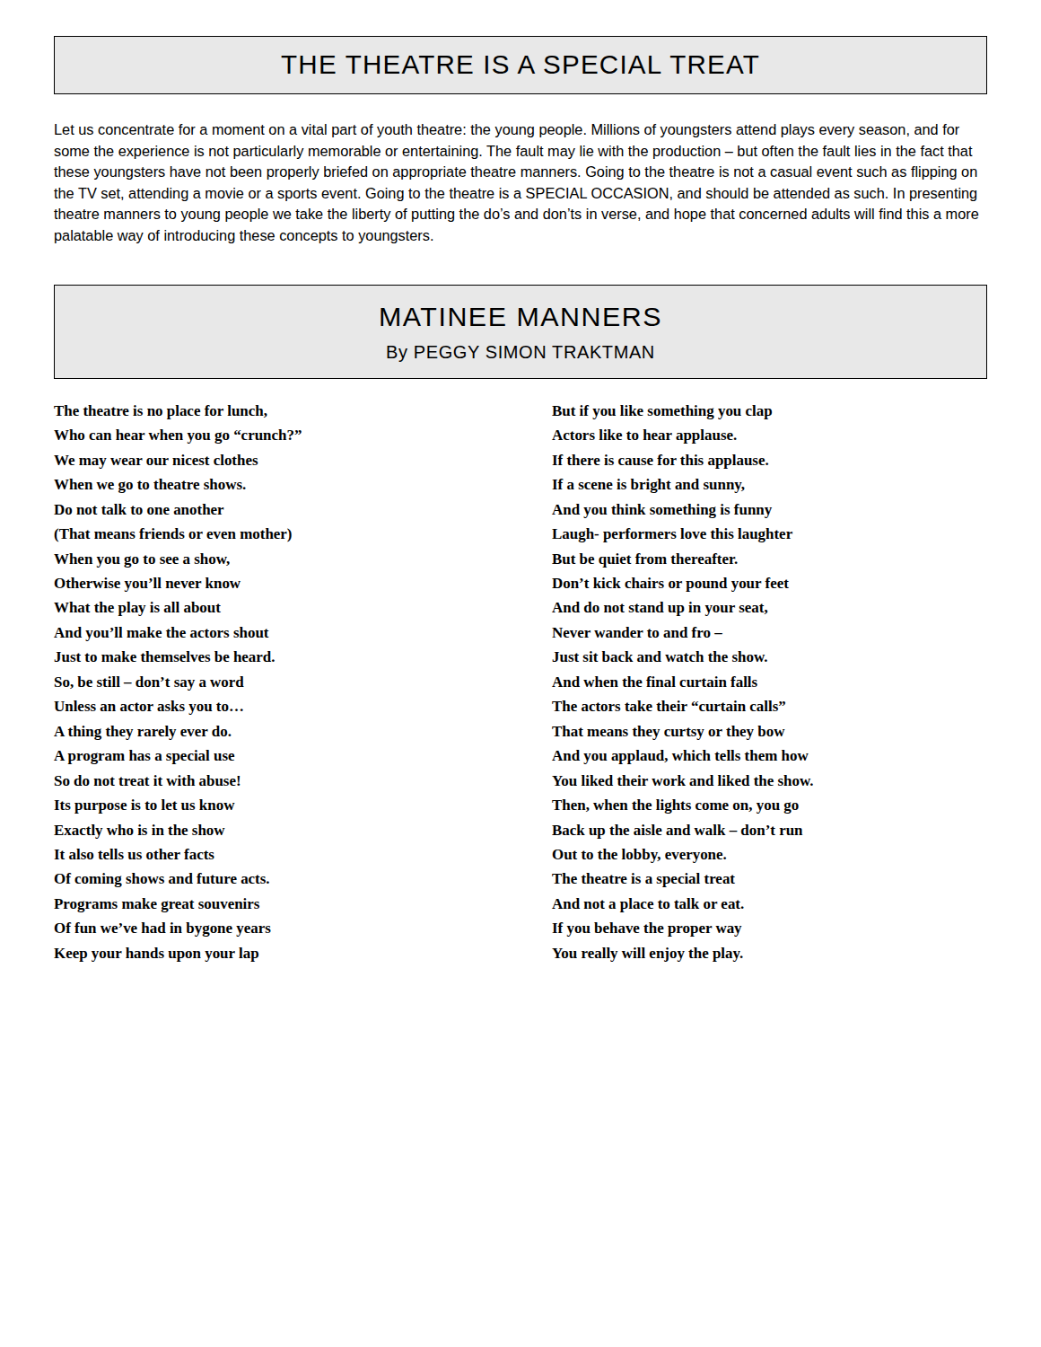THE THEATRE IS A SPECIAL TREAT
Let us concentrate for a moment on a vital part of youth theatre: the young people. Millions of youngsters attend plays every season, and for some the experience is not particularly memorable or entertaining. The fault may lie with the production – but often the fault lies in the fact that these youngsters have not been properly briefed on appropriate theatre manners. Going to the theatre is not a casual event such as flipping on the TV set, attending a movie or a sports event. Going to the theatre is a SPECIAL OCCASION, and should be attended as such. In presenting theatre manners to young people we take the liberty of putting the do’s and don’ts in verse, and hope that concerned adults will find this a more palatable way of introducing these concepts to youngsters.
MATINEE MANNERS
By PEGGY SIMON TRAKTMAN
The theatre is no place for lunch,
Who can hear when you go “crunch?”
We may wear our nicest clothes
When we go to theatre shows.
Do not talk to one another
(That means friends or even mother)
When you go to see a show,
Otherwise you’ll never know
What the play is all about
And you’ll make the actors shout
Just to make themselves be heard.
So, be still – don’t say a word
Unless an actor asks you to…
A thing they rarely ever do.
A program has a special use
So do not treat it with abuse!
Its purpose is to let us know
Exactly who is in the show
It also tells us other facts
Of coming shows and future acts.
Programs make great souvenirs
Of fun we’ve had in bygone years
Keep your hands upon your lap
But if you like something you clap
Actors like to hear applause.
If there is cause for this applause.
If a scene is bright and sunny,
And you think something is funny
Laugh- performers love this laughter
But be quiet from thereafter.
Don’t kick chairs or pound your feet
And do not stand up in your seat,
Never wander to and fro –
Just sit back and watch the show.
And when the final curtain falls
The actors take their “curtain calls”
That means they curtsy or they bow
And you applaud, which tells them how
You liked their work and liked the show.
Then, when the lights come on, you go
Back up the aisle and walk – don’t run
Out to the lobby, everyone.
The theatre is a special treat
And not a place to talk or eat.
If you behave the proper way
You really will enjoy the play.